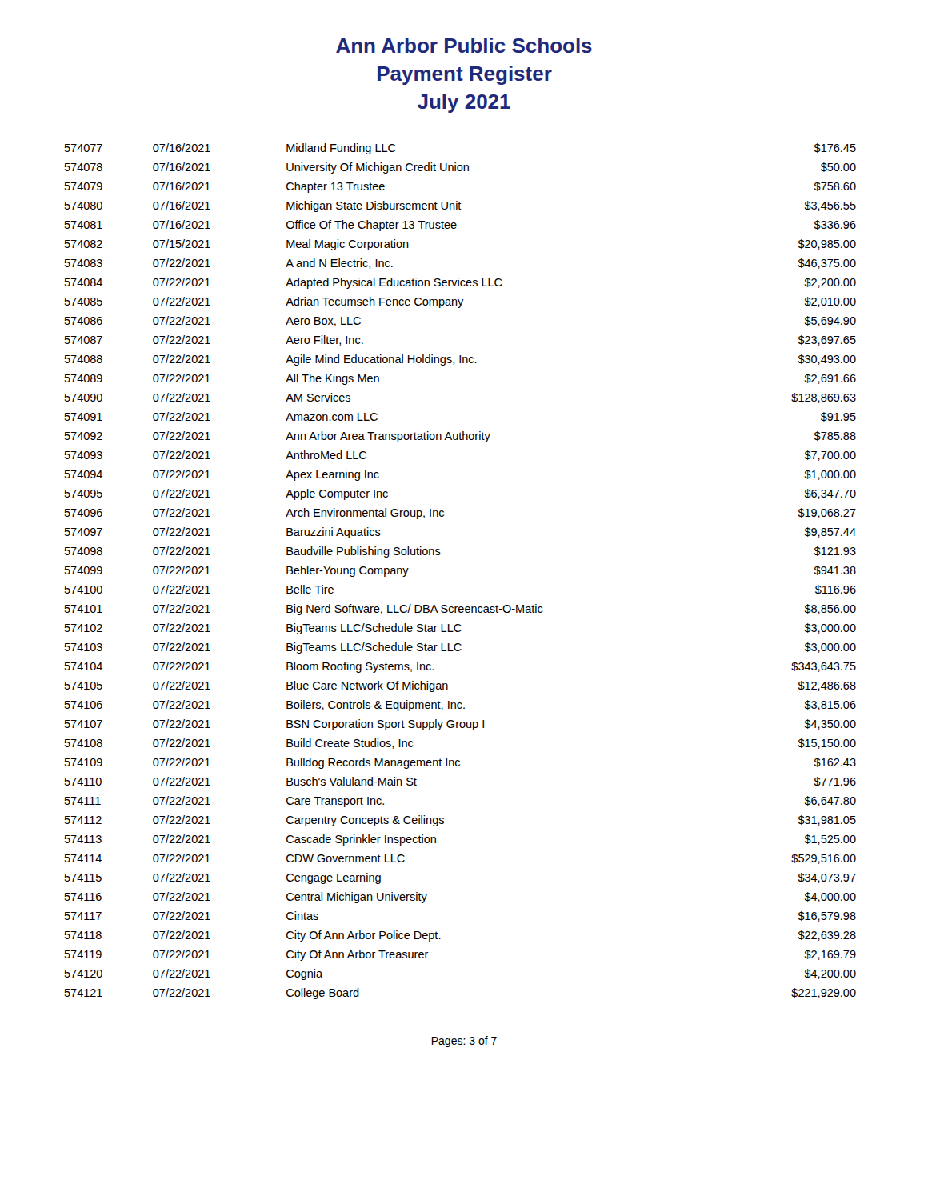Ann Arbor Public Schools
Payment Register
July 2021
| 574077 | 07/16/2021 | Midland Funding LLC | $176.45 |
| 574078 | 07/16/2021 | University Of Michigan Credit Union | $50.00 |
| 574079 | 07/16/2021 | Chapter 13 Trustee | $758.60 |
| 574080 | 07/16/2021 | Michigan State Disbursement Unit | $3,456.55 |
| 574081 | 07/16/2021 | Office Of The Chapter 13 Trustee | $336.96 |
| 574082 | 07/15/2021 | Meal Magic Corporation | $20,985.00 |
| 574083 | 07/22/2021 | A and N Electric, Inc. | $46,375.00 |
| 574084 | 07/22/2021 | Adapted Physical Education Services LLC | $2,200.00 |
| 574085 | 07/22/2021 | Adrian Tecumseh Fence Company | $2,010.00 |
| 574086 | 07/22/2021 | Aero Box, LLC | $5,694.90 |
| 574087 | 07/22/2021 | Aero Filter, Inc. | $23,697.65 |
| 574088 | 07/22/2021 | Agile Mind Educational Holdings, Inc. | $30,493.00 |
| 574089 | 07/22/2021 | All The Kings Men | $2,691.66 |
| 574090 | 07/22/2021 | AM Services | $128,869.63 |
| 574091 | 07/22/2021 | Amazon.com LLC | $91.95 |
| 574092 | 07/22/2021 | Ann Arbor Area Transportation Authority | $785.88 |
| 574093 | 07/22/2021 | AnthroMed LLC | $7,700.00 |
| 574094 | 07/22/2021 | Apex Learning Inc | $1,000.00 |
| 574095 | 07/22/2021 | Apple Computer Inc | $6,347.70 |
| 574096 | 07/22/2021 | Arch Environmental Group, Inc | $19,068.27 |
| 574097 | 07/22/2021 | Baruzzini Aquatics | $9,857.44 |
| 574098 | 07/22/2021 | Baudville Publishing Solutions | $121.93 |
| 574099 | 07/22/2021 | Behler-Young Company | $941.38 |
| 574100 | 07/22/2021 | Belle Tire | $116.96 |
| 574101 | 07/22/2021 | Big Nerd Software, LLC/ DBA Screencast-O-Matic | $8,856.00 |
| 574102 | 07/22/2021 | BigTeams LLC/Schedule Star LLC | $3,000.00 |
| 574103 | 07/22/2021 | BigTeams LLC/Schedule Star LLC | $3,000.00 |
| 574104 | 07/22/2021 | Bloom Roofing Systems, Inc. | $343,643.75 |
| 574105 | 07/22/2021 | Blue Care Network Of Michigan | $12,486.68 |
| 574106 | 07/22/2021 | Boilers, Controls & Equipment, Inc. | $3,815.06 |
| 574107 | 07/22/2021 | BSN Corporation Sport Supply Group I | $4,350.00 |
| 574108 | 07/22/2021 | Build Create Studios, Inc | $15,150.00 |
| 574109 | 07/22/2021 | Bulldog Records Management Inc | $162.43 |
| 574110 | 07/22/2021 | Busch's Valuland-Main St | $771.96 |
| 574111 | 07/22/2021 | Care Transport Inc. | $6,647.80 |
| 574112 | 07/22/2021 | Carpentry Concepts & Ceilings | $31,981.05 |
| 574113 | 07/22/2021 | Cascade Sprinkler Inspection | $1,525.00 |
| 574114 | 07/22/2021 | CDW Government LLC | $529,516.00 |
| 574115 | 07/22/2021 | Cengage Learning | $34,073.97 |
| 574116 | 07/22/2021 | Central Michigan University | $4,000.00 |
| 574117 | 07/22/2021 | Cintas | $16,579.98 |
| 574118 | 07/22/2021 | City Of Ann Arbor Police Dept. | $22,639.28 |
| 574119 | 07/22/2021 | City Of Ann Arbor Treasurer | $2,169.79 |
| 574120 | 07/22/2021 | Cognia | $4,200.00 |
| 574121 | 07/22/2021 | College Board | $221,929.00 |
Pages: 3 of 7